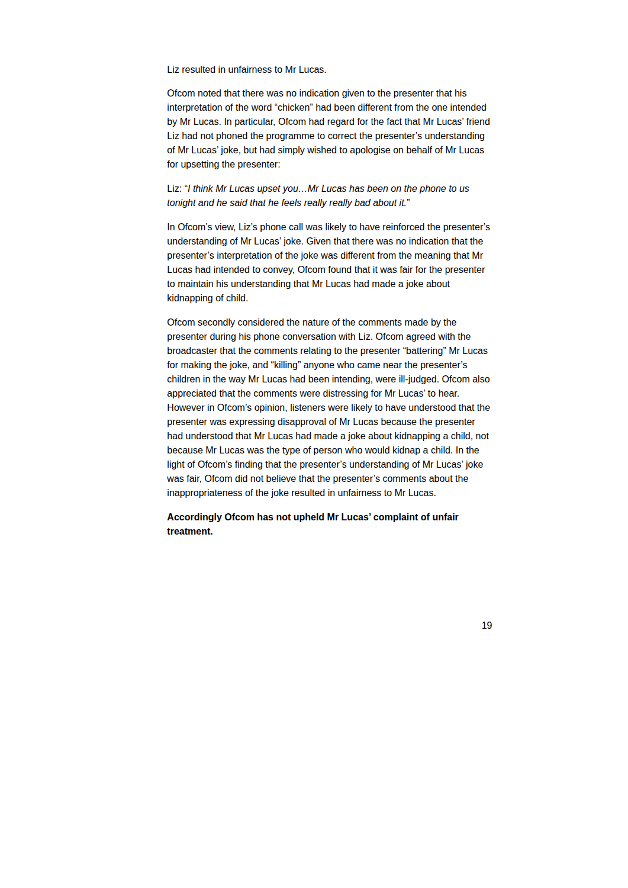Liz resulted in unfairness to Mr Lucas.
Ofcom noted that there was no indication given to the presenter that his interpretation of the word “chicken” had been different from the one intended by Mr Lucas. In particular, Ofcom had regard for the fact that Mr Lucas’ friend Liz had not phoned the programme to correct the presenter’s understanding of Mr Lucas’ joke, but had simply wished to apologise on behalf of Mr Lucas for upsetting the presenter:
Liz: “I think Mr Lucas upset you…Mr Lucas has been on the phone to us tonight and he said that he feels really really bad about it.”
In Ofcom’s view, Liz’s phone call was likely to have reinforced the presenter’s understanding of Mr Lucas’ joke. Given that there was no indication that the presenter’s interpretation of the joke was different from the meaning that Mr Lucas had intended to convey, Ofcom found that it was fair for the presenter to maintain his understanding that Mr Lucas had made a joke about kidnapping of child.
Ofcom secondly considered the nature of the comments made by the presenter during his phone conversation with Liz. Ofcom agreed with the broadcaster that the comments relating to the presenter “battering” Mr Lucas for making the joke, and “killing” anyone who came near the presenter’s children in the way Mr Lucas had been intending, were ill-judged. Ofcom also appreciated that the comments were distressing for Mr Lucas’ to hear. However in Ofcom’s opinion, listeners were likely to have understood that the presenter was expressing disapproval of Mr Lucas because the presenter had understood that Mr Lucas had made a joke about kidnapping a child, not because Mr Lucas was the type of person who would kidnap a child. In the light of Ofcom’s finding that the presenter’s understanding of Mr Lucas’ joke was fair, Ofcom did not believe that the presenter’s comments about the inappropriateness of the joke resulted in unfairness to Mr Lucas.
Accordingly Ofcom has not upheld Mr Lucas’ complaint of unfair treatment.
19